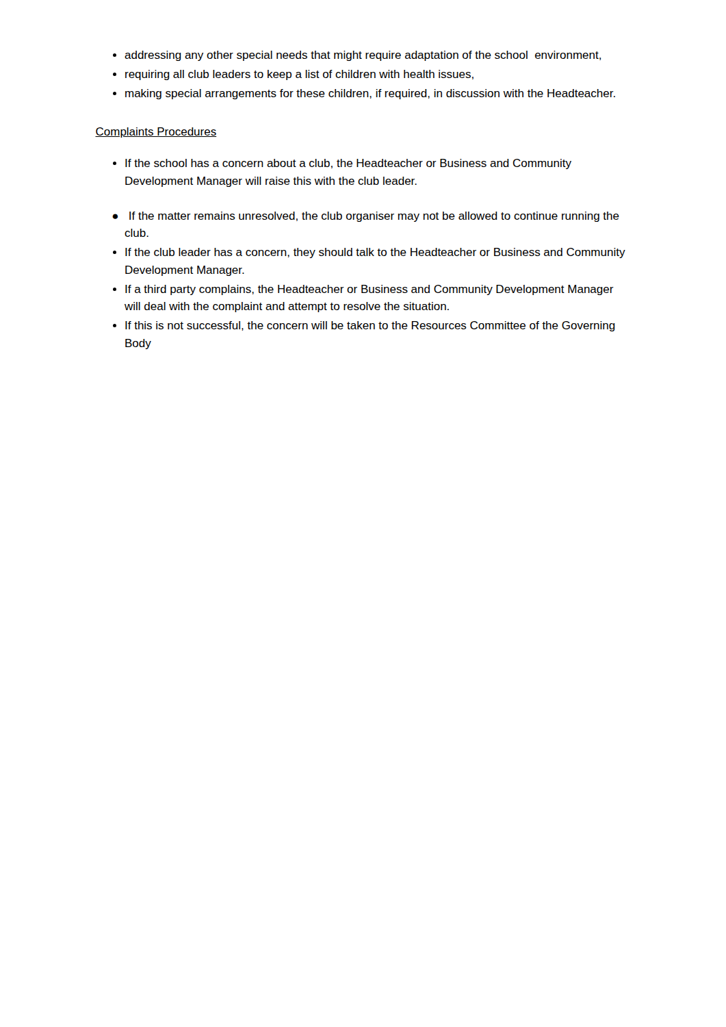addressing any other special needs that might require adaptation of the school environment,
requiring all club leaders to keep a list of children with health issues,
making special arrangements for these children, if required, in discussion with the Headteacher.
Complaints Procedures
If the school has a concern about a club, the Headteacher or Business and Community Development Manager will raise this with the club leader.
● If the matter remains unresolved, the club organiser may not be allowed to continue running the club.
If the club leader has a concern, they should talk to the Headteacher or Business and Community Development Manager.
If a third party complains, the Headteacher or Business and Community Development Manager will deal with the complaint and attempt to resolve the situation.
If this is not successful, the concern will be taken to the Resources Committee of the Governing Body